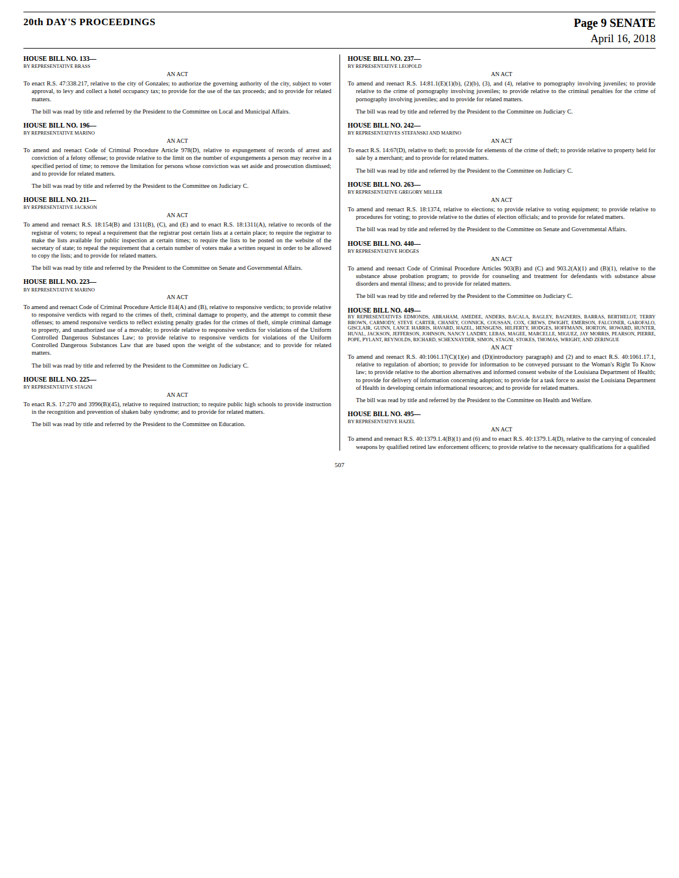20th DAY'S PROCEEDINGS
Page 9 SENATE
April 16, 2018
HOUSE BILL NO. 133—
BY REPRESENTATIVE BRASS
AN ACT
To enact R.S. 47:338.217, relative to the city of Gonzales; to authorize the governing authority of the city, subject to voter approval, to levy and collect a hotel occupancy tax; to provide for the use of the tax proceeds; and to provide for related matters.
The bill was read by title and referred by the President to the Committee on Local and Municipal Affairs.
HOUSE BILL NO. 196—
BY REPRESENTATIVE MARINO
AN ACT
To amend and reenact Code of Criminal Procedure Article 978(D), relative to expungement of records of arrest and conviction of a felony offense; to provide relative to the limit on the number of expungements a person may receive in a specified period of time; to remove the limitation for persons whose conviction was set aside and prosecution dismissed; and to provide for related matters.
The bill was read by title and referred by the President to the Committee on Judiciary C.
HOUSE BILL NO. 211—
BY REPRESENTATIVE JACKSON
AN ACT
To amend and reenact R.S. 18:154(B) and 1311(B), (C), and (E) and to enact R.S. 18:1311(A), relative to records of the registrar of voters; to repeal a requirement that the registrar post certain lists at a certain place; to require the registrar to make the lists available for public inspection at certain times; to require the lists to be posted on the website of the secretary of state; to repeal the requirement that a certain number of voters make a written request in order to be allowed to copy the lists; and to provide for related matters.
The bill was read by title and referred by the President to the Committee on Senate and Governmental Affairs.
HOUSE BILL NO. 223—
BY REPRESENTATIVE MARINO
AN ACT
To amend and reenact Code of Criminal Procedure Article 814(A) and (B), relative to responsive verdicts; to provide relative to responsive verdicts with regard to the crimes of theft, criminal damage to property, and the attempt to commit these offenses; to amend responsive verdicts to reflect existing penalty grades for the crimes of theft, simple criminal damage to property, and unauthorized use of a movable; to provide relative to responsive verdicts for violations of the Uniform Controlled Dangerous Substances Law; to provide relative to responsive verdicts for violations of the Uniform Controlled Dangerous Substances Law that are based upon the weight of the substance; and to provide for related matters.
The bill was read by title and referred by the President to the Committee on Judiciary C.
HOUSE BILL NO. 225—
BY REPRESENTATIVE STAGNI
AN ACT
To enact R.S. 17:270 and 3996(B)(45), relative to required instruction; to require public high schools to provide instruction in the recognition and prevention of shaken baby syndrome; and to provide for related matters.
The bill was read by title and referred by the President to the Committee on Education.
HOUSE BILL NO. 237—
BY REPRESENTATIVE LEOPOLD
AN ACT
To amend and reenact R.S. 14:81.1(E)(1)(b), (2)(b), (3), and (4), relative to pornography involving juveniles; to provide relative to the crime of pornography involving juveniles; to provide relative to the criminal penalties for the crime of pornography involving juveniles; and to provide for related matters.
The bill was read by title and referred by the President to the Committee on Judiciary C.
HOUSE BILL NO. 242—
BY REPRESENTATIVES STEFANSKI AND MARINO
AN ACT
To enact R.S. 14:67(D), relative to theft; to provide for elements of the crime of theft; to provide relative to property held for sale by a merchant; and to provide for related matters.
The bill was read by title and referred by the President to the Committee on Judiciary C.
HOUSE BILL NO. 263—
BY REPRESENTATIVE GREGORY MILLER
AN ACT
To amend and reenact R.S. 18:1374, relative to elections; to provide relative to voting equipment; to provide relative to procedures for voting; to provide relative to the duties of election officials; and to provide for related matters.
The bill was read by title and referred by the President to the Committee on Senate and Governmental Affairs.
HOUSE BILL NO. 440—
BY REPRESENTATIVE HODGES
AN ACT
To amend and reenact Code of Criminal Procedure Articles 903(B) and (C) and 903.2(A)(1) and (B)(1), relative to the substance abuse probation program; to provide for counseling and treatment for defendants with substance abuse disorders and mental illness; and to provide for related matters.
The bill was read by title and referred by the President to the Committee on Judiciary C.
HOUSE BILL NO. 449—
BY REPRESENTATIVES EDMONDS, ABRAHAM, AMEDEE, ANDERS, BACALA, BAGLEY, BAGNERIS, BARRAS, BERTHELOT, TERRY BROWN, CARMODY, STEVE CARTER, CHANEY, CONNICK, COUSSAN, COX, CREWS, DWIGHT, EMERSON, FALCONER, GAROFALO, GISCLAIR, GUINN, LANCE HARRIS, HAVARD, HAZEL, HENSGENS, HILFERTY, HODGES, HOFFMANN, HORTON, HOWARD, HUNTER, HUVAL, JACKSON, JEFFERSON, JOHNSON, NANCY LANDRY, LEBAS, MAGEE, MARCELLE, MIGUEZ, JAY MORRIS, PEARSON, PIERRE, POPE, PYLANT, REYNOLDS, RICHARD, SCHEXNAYDER, SIMON, STAGNI, STOKES, THOMAS, WRIGHT, AND ZERINGUE
AN ACT
To amend and reenact R.S. 40:1061.17(C)(1)(e) and (D)(introductory paragraph) and (2) and to enact R.S. 40:1061.17.1, relative to regulation of abortion; to provide for information to be conveyed pursuant to the Woman's Right To Know law; to provide relative to the abortion alternatives and informed consent website of the Louisiana Department of Health; to provide for delivery of information concerning adoption; to provide for a task force to assist the Louisiana Department of Health in developing certain informational resources; and to provide for related matters.
The bill was read by title and referred by the President to the Committee on Health and Welfare.
HOUSE BILL NO. 495—
BY REPRESENTATIVE HAZEL
AN ACT
To amend and reenact R.S. 40:1379.1.4(B)(1) and (6) and to enact R.S. 40:1379.1.4(D), relative to the carrying of concealed weapons by qualified retired law enforcement officers; to provide relative to the necessary qualifications for a qualified
507